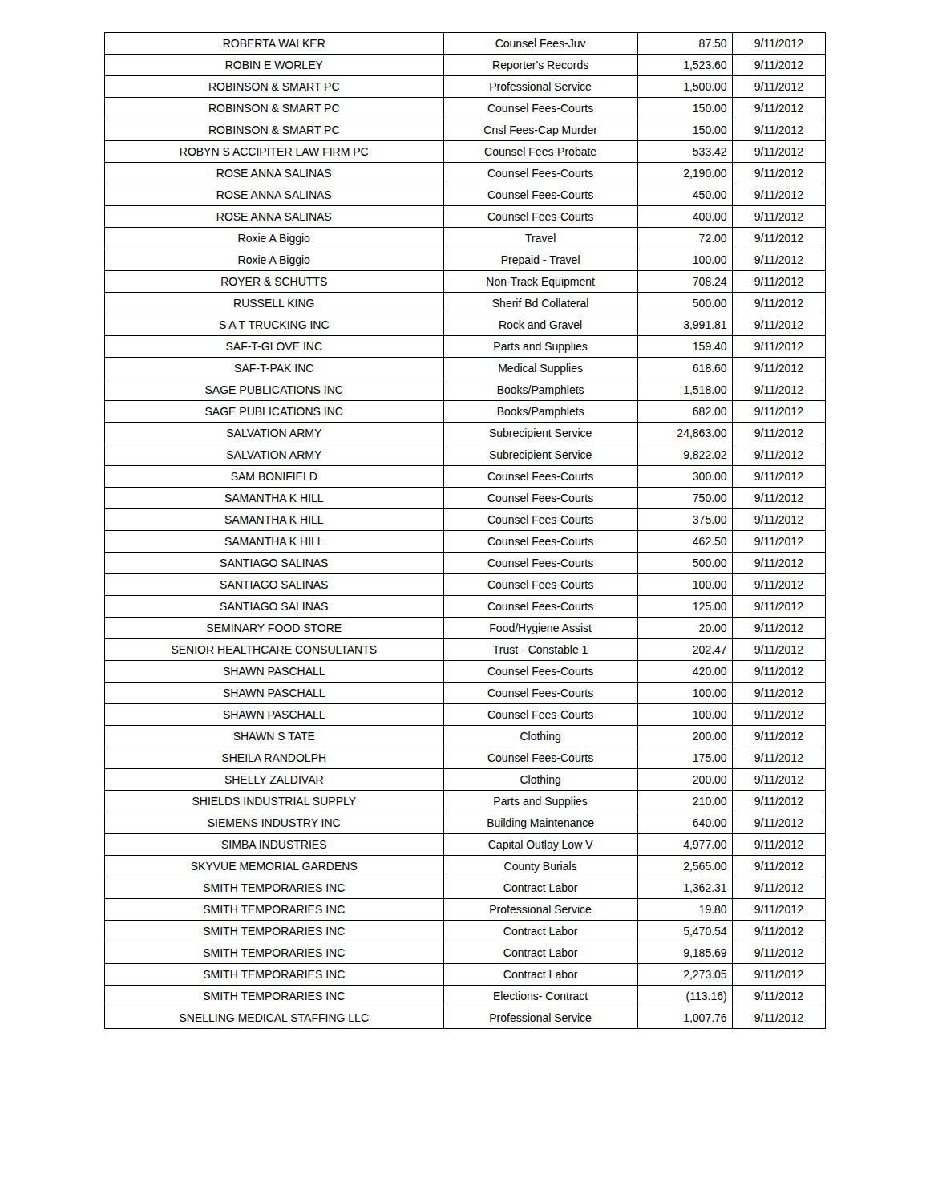| ROBERTA WALKER | Counsel Fees-Juv | 87.50 | 9/11/2012 |
| ROBIN E WORLEY | Reporter's Records | 1,523.60 | 9/11/2012 |
| ROBINSON & SMART PC | Professional Service | 1,500.00 | 9/11/2012 |
| ROBINSON & SMART PC | Counsel Fees-Courts | 150.00 | 9/11/2012 |
| ROBINSON & SMART PC | Cnsl Fees-Cap Murder | 150.00 | 9/11/2012 |
| ROBYN S ACCIPITER LAW FIRM PC | Counsel Fees-Probate | 533.42 | 9/11/2012 |
| ROSE ANNA SALINAS | Counsel Fees-Courts | 2,190.00 | 9/11/2012 |
| ROSE ANNA SALINAS | Counsel Fees-Courts | 450.00 | 9/11/2012 |
| ROSE ANNA SALINAS | Counsel Fees-Courts | 400.00 | 9/11/2012 |
| Roxie A Biggio | Travel | 72.00 | 9/11/2012 |
| Roxie A Biggio | Prepaid - Travel | 100.00 | 9/11/2012 |
| ROYER & SCHUTTS | Non-Track Equipment | 708.24 | 9/11/2012 |
| RUSSELL KING | Sherif Bd Collateral | 500.00 | 9/11/2012 |
| S A T TRUCKING INC | Rock and Gravel | 3,991.81 | 9/11/2012 |
| SAF-T-GLOVE INC | Parts and Supplies | 159.40 | 9/11/2012 |
| SAF-T-PAK INC | Medical Supplies | 618.60 | 9/11/2012 |
| SAGE PUBLICATIONS INC | Books/Pamphlets | 1,518.00 | 9/11/2012 |
| SAGE PUBLICATIONS INC | Books/Pamphlets | 682.00 | 9/11/2012 |
| SALVATION ARMY | Subrecipient Service | 24,863.00 | 9/11/2012 |
| SALVATION ARMY | Subrecipient Service | 9,822.02 | 9/11/2012 |
| SAM BONIFIELD | Counsel Fees-Courts | 300.00 | 9/11/2012 |
| SAMANTHA K HILL | Counsel Fees-Courts | 750.00 | 9/11/2012 |
| SAMANTHA K HILL | Counsel Fees-Courts | 375.00 | 9/11/2012 |
| SAMANTHA K HILL | Counsel Fees-Courts | 462.50 | 9/11/2012 |
| SANTIAGO SALINAS | Counsel Fees-Courts | 500.00 | 9/11/2012 |
| SANTIAGO SALINAS | Counsel Fees-Courts | 100.00 | 9/11/2012 |
| SANTIAGO SALINAS | Counsel Fees-Courts | 125.00 | 9/11/2012 |
| SEMINARY FOOD STORE | Food/Hygiene Assist | 20.00 | 9/11/2012 |
| SENIOR HEALTHCARE CONSULTANTS | Trust - Constable 1 | 202.47 | 9/11/2012 |
| SHAWN PASCHALL | Counsel Fees-Courts | 420.00 | 9/11/2012 |
| SHAWN PASCHALL | Counsel Fees-Courts | 100.00 | 9/11/2012 |
| SHAWN PASCHALL | Counsel Fees-Courts | 100.00 | 9/11/2012 |
| SHAWN S TATE | Clothing | 200.00 | 9/11/2012 |
| SHEILA RANDOLPH | Counsel Fees-Courts | 175.00 | 9/11/2012 |
| SHELLY ZALDIVAR | Clothing | 200.00 | 9/11/2012 |
| SHIELDS INDUSTRIAL SUPPLY | Parts and Supplies | 210.00 | 9/11/2012 |
| SIEMENS INDUSTRY INC | Building Maintenance | 640.00 | 9/11/2012 |
| SIMBA INDUSTRIES | Capital Outlay Low V | 4,977.00 | 9/11/2012 |
| SKYVUE MEMORIAL GARDENS | County Burials | 2,565.00 | 9/11/2012 |
| SMITH TEMPORARIES INC | Contract Labor | 1,362.31 | 9/11/2012 |
| SMITH TEMPORARIES INC | Professional Service | 19.80 | 9/11/2012 |
| SMITH TEMPORARIES INC | Contract Labor | 5,470.54 | 9/11/2012 |
| SMITH TEMPORARIES INC | Contract Labor | 9,185.69 | 9/11/2012 |
| SMITH TEMPORARIES INC | Contract Labor | 2,273.05 | 9/11/2012 |
| SMITH TEMPORARIES INC | Elections- Contract | (113.16) | 9/11/2012 |
| SNELLING MEDICAL STAFFING LLC | Professional Service | 1,007.76 | 9/11/2012 |